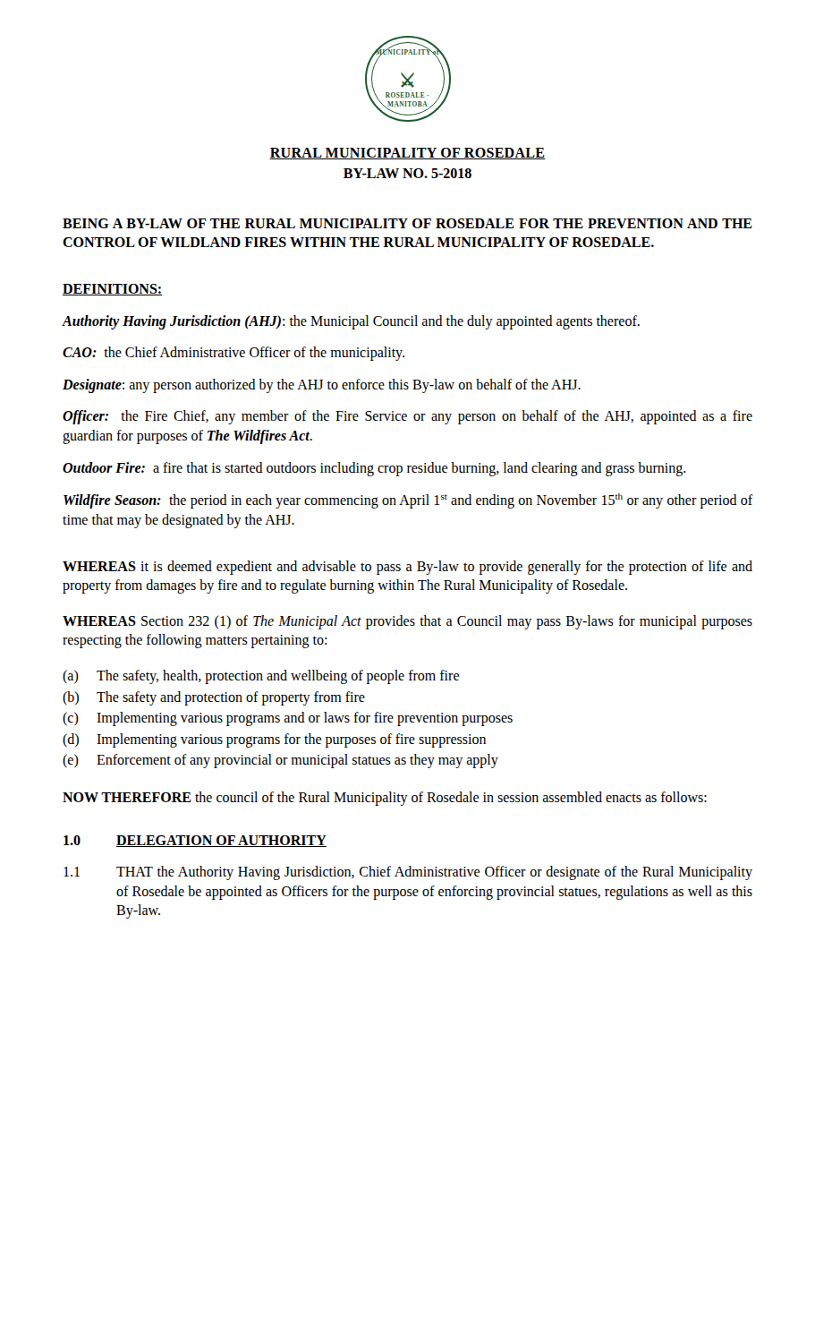MUNICIPALITY of
⚔
ROSEDALE · MANITOBA
RURAL MUNICIPALITY OF ROSEDALE
BY-LAW NO. 5-2018
Being a by-law of the Rural Municipality of Rosedale for the prevention and the control of wildland fires within the Rural Municipality of Rosedale.
DEFINITIONS:
Authority Having Jurisdiction (AHJ): the Municipal Council and the duly appointed agents thereof.
CAO: the Chief Administrative Officer of the municipality.
Designate: any person authorized by the AHJ to enforce this By-law on behalf of the AHJ.
Officer: the Fire Chief, any member of the Fire Service or any person on behalf of the AHJ, appointed as a fire guardian for purposes of The Wildfires Act.
Outdoor Fire: a fire that is started outdoors including crop residue burning, land clearing and grass burning.
Wildfire Season: the period in each year commencing on April 1st and ending on November 15th or any other period of time that may be designated by the AHJ.
WHEREAS it is deemed expedient and advisable to pass a By-law to provide generally for the protection of life and property from damages by fire and to regulate burning within The Rural Municipality of Rosedale.
WHEREAS Section 232 (1) of The Municipal Act provides that a Council may pass By-laws for municipal purposes respecting the following matters pertaining to:
(a) The safety, health, protection and wellbeing of people from fire
(b) The safety and protection of property from fire
(c) Implementing various programs and or laws for fire prevention purposes
(d) Implementing various programs for the purposes of fire suppression
(e) Enforcement of any provincial or municipal statues as they may apply
NOW THEREFORE the council of the Rural Municipality of Rosedale in session assembled enacts as follows:
1.0 DELEGATION OF AUTHORITY
1.1 THAT the Authority Having Jurisdiction, Chief Administrative Officer or designate of the Rural Municipality of Rosedale be appointed as Officers for the purpose of enforcing provincial statues, regulations as well as this By-law.